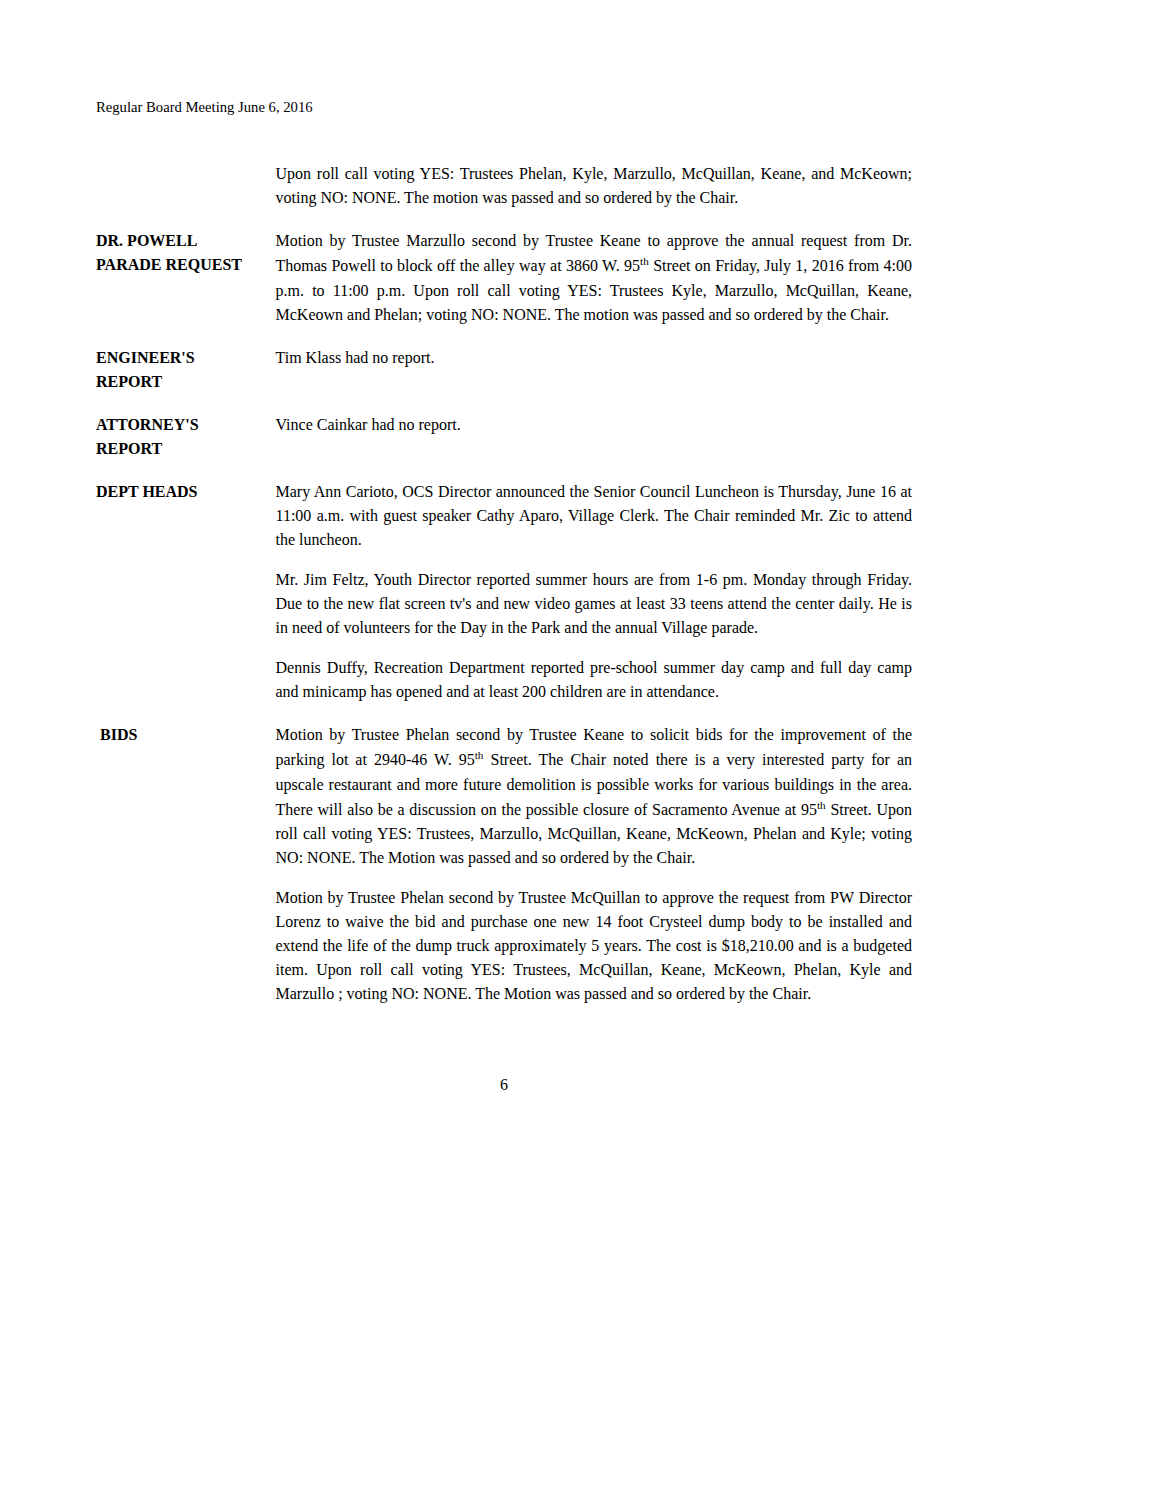Regular Board Meeting June 6, 2016
| | Upon roll call voting YES: Trustees Phelan, Kyle, Marzullo, McQuillan, Keane, and McKeown; voting NO: NONE. The motion was passed and so ordered by the Chair. |
| DR. POWELL PARADE REQUEST | Motion by Trustee Marzullo second by Trustee Keane to approve the annual request from Dr. Thomas Powell to block off the alley way at 3860 W. 95 th Street on Friday, July 1, 2016 from 4:00 p.m. to 11:00 p.m. Upon roll call voting YES: Trustees Kyle, Marzullo, McQuillan, Keane, McKeown and Phelan; voting NO: NONE. The motion was passed and so ordered by the Chair. |
| ENGINEER'S REPORT | Tim Klass had no report. |
| ATTORNEY'S REPORT | Vince Cainkar had no report. |
| DEPT HEADS | Mary Ann Carioto, OCS Director announced the Senior Council Luncheon is Thursday, June 16 at 11:00 a.m. with guest speaker Cathy Aparo, Village Clerk. The Chair reminded Mr. Zic to attend the luncheon. Mr. Jim Feltz, Youth Director reported summer hours are from 1-6 pm. Monday through Friday. Due to the new flat screen tv's and new video games at least 33 teens attend the center daily. He is in need of volunteers for the Day in the Park and the annual Village parade. Dennis Duffy, Recreation Department reported pre-school summer day camp and full day camp and minicamp has opened and at least 200 children are in attendance. |
| BIDS | Motion by Trustee Phelan second by Trustee Keane to solicit bids for the improvement of the parking lot at 2940-46 W. 95 th Street. The Chair noted there is a very interested party for an upscale restaurant and more future demolition is possible works for various buildings in the area. There will also be a discussion on the possible closure of Sacramento Avenue at 95 th Street. Upon roll call voting YES: Trustees, Marzullo, McQuillan, Keane, McKeown, Phelan and Kyle; voting NO: NONE. The Motion was passed and so ordered by the Chair. Motion by Trustee Phelan second by Trustee McQuillan to approve the request from PW Director Lorenz to waive the bid and purchase one new 14 foot Crysteel dump body to be installed and extend the life of the dump truck approximately 5 years. The cost is $18,210.00 and is a budgeted item. Upon roll call voting YES: Trustees, McQuillan, Keane, McKeown, Phelan, Kyle and Marzullo ; voting NO: NONE. The Motion was passed and so ordered by the Chair. |
6